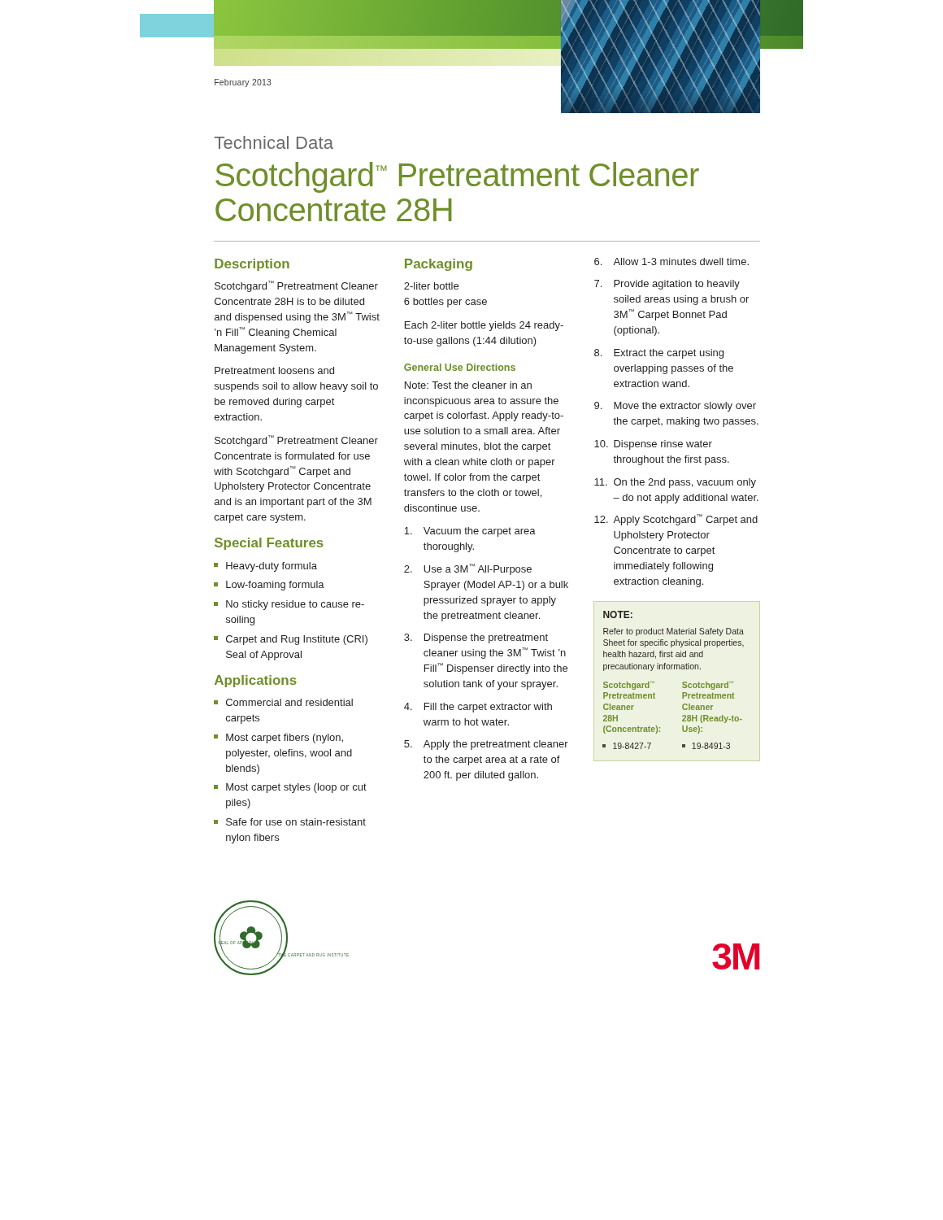February 2013
Technical Data
Scotchgard™ Pretreatment Cleaner Concentrate 28H
Description
Scotchgard™ Pretreatment Cleaner Concentrate 28H is to be diluted and dispensed using the 3M™ Twist ’n Fill™ Cleaning Chemical Management System.
Pretreatment loosens and suspends soil to allow heavy soil to be removed during carpet extraction.
Scotchgard™ Pretreatment Cleaner Concentrate is formulated for use with Scotchgard™ Carpet and Upholstery Protector Concentrate and is an important part of the 3M carpet care system.
Special Features
Heavy-duty formula
Low-foaming formula
No sticky residue to cause re-soiling
Carpet and Rug Institute (CRI)
Seal of Approval
Applications
Commercial and residential carpets
Most carpet fibers (nylon, polyester, olefins, wool and blends)
Most carpet styles (loop or cut piles)
Safe for use on stain-resistant nylon fibers
Packaging
2-liter bottle
6 bottles per case
Each 2-liter bottle yields 24 ready-to-use gallons (1:44 dilution)
General Use Directions
Note: Test the cleaner in an inconspicuous area to assure the carpet is colorfast. Apply ready-to-use solution to a small area. After several minutes, blot the carpet with a clean white cloth or paper towel. If color from the carpet transfers to the cloth or towel, discontinue use.
Vacuum the carpet area thoroughly.
Use a 3M™ All-Purpose Sprayer (Model AP-1) or a bulk pressurized sprayer to apply the pretreatment cleaner.
Dispense the pretreatment cleaner using the 3M™ Twist ’n Fill™ Dispenser directly into the solution tank of your sprayer.
Fill the carpet extractor with warm to hot water.
Apply the pretreatment cleaner to the carpet area at a rate of 200 ft. per diluted gallon.
Allow 1-3 minutes dwell time.
Provide agitation to heavily soiled areas using a brush or 3M™ Carpet Bonnet Pad (optional).
Extract the carpet using overlapping passes of the extraction wand.
Move the extractor slowly over the carpet, making two passes.
Dispense rinse water throughout the first pass.
On the 2nd pass, vacuum only – do not apply additional water.
Apply Scotchgard™ Carpet and Upholstery Protector Concentrate to carpet immediately following extraction cleaning.
NOTE:
Refer to product Material Safety Data Sheet for specific physical properties, health hazard, first aid and precautionary information.
Scotchgard™
Pretreatment Cleaner
28H (Concentrate):
19-8427-7
Scotchgard™
Pretreatment Cleaner
28H (Ready-to-Use):
19-8491-3
THE CARPET AND RUG INSTITUTE SEAL OF APPROVAL
✿
3M